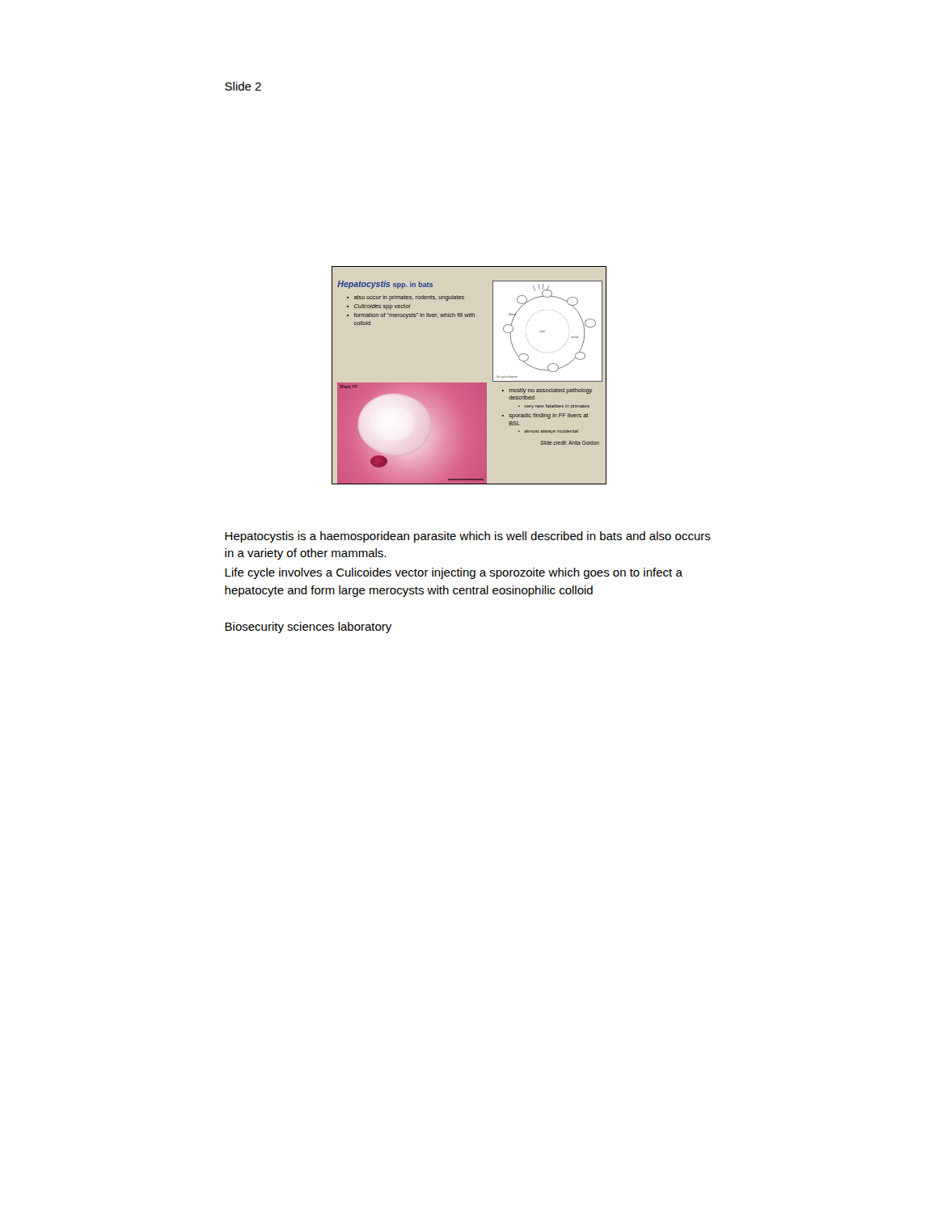Slide 2
Hepatocystis spp. in bats
also occur in primates, rodents, ungulates
Culicoides spp vector
formation of “merocysts” in liver, which fill with colloid
liver
blood
vector
life cycle diagram
Black FF
mostly no associated pathology described
very rare fatalities in primates
sporadic finding in FF livers at BSL
almost always incidental
Slide credit: Anita Gordon
Hepatocystis is a haemosporidean parasite which is well described in bats and also occurs in a variety of other mammals.
Life cycle involves a Culicoides vector injecting a sporozoite which goes on to infect a hepatocyte and form large merocysts with central eosinophilic colloid
Biosecurity sciences laboratory